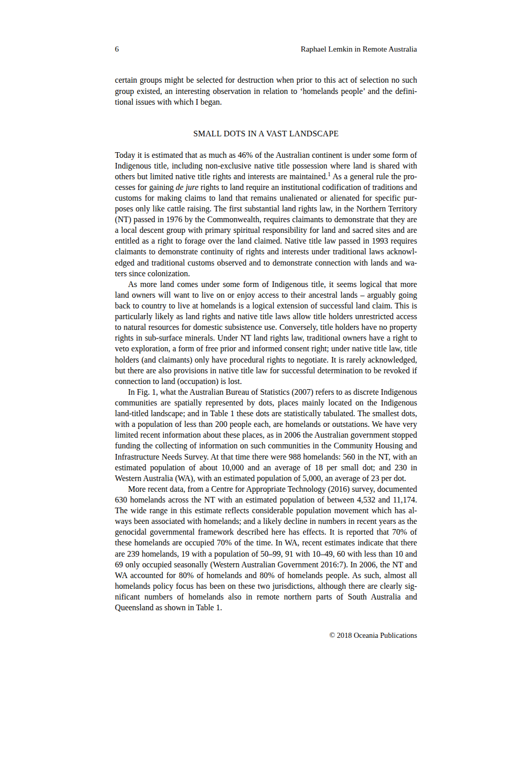6 Raphael Lemkin in Remote Australia
certain groups might be selected for destruction when prior to this act of selection no such group existed, an interesting observation in relation to ‘homelands people’ and the definitional issues with which I began.
SMALL DOTS IN A VAST LANDSCAPE
Today it is estimated that as much as 46% of the Australian continent is under some form of Indigenous title, including non-exclusive native title possession where land is shared with others but limited native title rights and interests are maintained.1 As a general rule the processes for gaining de jure rights to land require an institutional codification of traditions and customs for making claims to land that remains unalienated or alienated for specific purposes only like cattle raising. The first substantial land rights law, in the Northern Territory (NT) passed in 1976 by the Commonwealth, requires claimants to demonstrate that they are a local descent group with primary spiritual responsibility for land and sacred sites and are entitled as a right to forage over the land claimed. Native title law passed in 1993 requires claimants to demonstrate continuity of rights and interests under traditional laws acknowledged and traditional customs observed and to demonstrate connection with lands and waters since colonization.
As more land comes under some form of Indigenous title, it seems logical that more land owners will want to live on or enjoy access to their ancestral lands – arguably going back to country to live at homelands is a logical extension of successful land claim. This is particularly likely as land rights and native title laws allow title holders unrestricted access to natural resources for domestic subsistence use. Conversely, title holders have no property rights in sub-surface minerals. Under NT land rights law, traditional owners have a right to veto exploration, a form of free prior and informed consent right; under native title law, title holders (and claimants) only have procedural rights to negotiate. It is rarely acknowledged, but there are also provisions in native title law for successful determination to be revoked if connection to land (occupation) is lost.
In Fig. 1, what the Australian Bureau of Statistics (2007) refers to as discrete Indigenous communities are spatially represented by dots, places mainly located on the Indigenous land-titled landscape; and in Table 1 these dots are statistically tabulated. The smallest dots, with a population of less than 200 people each, are homelands or outstations. We have very limited recent information about these places, as in 2006 the Australian government stopped funding the collecting of information on such communities in the Community Housing and Infrastructure Needs Survey. At that time there were 988 homelands: 560 in the NT, with an estimated population of about 10,000 and an average of 18 per small dot; and 230 in Western Australia (WA), with an estimated population of 5,000, an average of 23 per dot.
More recent data, from a Centre for Appropriate Technology (2016) survey, documented 630 homelands across the NT with an estimated population of between 4,532 and 11,174. The wide range in this estimate reflects considerable population movement which has always been associated with homelands; and a likely decline in numbers in recent years as the genocidal governmental framework described here has effects. It is reported that 70% of these homelands are occupied 70% of the time. In WA, recent estimates indicate that there are 239 homelands, 19 with a population of 50–99, 91 with 10–49, 60 with less than 10 and 69 only occupied seasonally (Western Australian Government 2016:7). In 2006, the NT and WA accounted for 80% of homelands and 80% of homelands people. As such, almost all homelands policy focus has been on these two jurisdictions, although there are clearly significant numbers of homelands also in remote northern parts of South Australia and Queensland as shown in Table 1.
© 2018 Oceania Publications